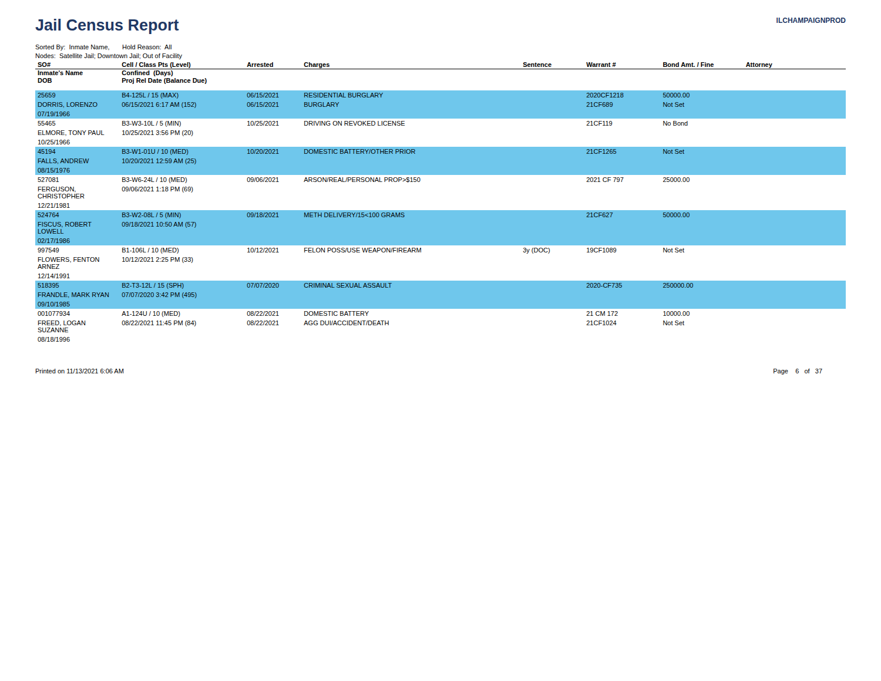ILCHAMPAIGNPROD
Jail Census Report
Sorted By: Inmate Name, Hold Reason: All
Nodes: Satellite Jail; Downtown Jail; Out of Facility
| SO# | Cell / Class Pts (Level) | Arrested | Charges | Sentence | Warrant # | Bond Amt. / Fine | Attorney |
| --- | --- | --- | --- | --- | --- | --- | --- |
| Inmate's Name | Confined (Days) | | | | | | |
| DOB | Proj Rel Date (Balance Due) | | | | | | |
| 25659 | B4-125L / 15 (MAX) | 06/15/2021 | RESIDENTIAL BURGLARY | | 2020CF1218 | 50000.00 | |
| DORRIS, LORENZO | 06/15/2021 6:17 AM (152) | 06/15/2021 | BURGLARY | | 21CF689 | Not Set | |
| 07/19/1966 | | | | | | | |
| 55465 | B3-W3-10L / 5 (MIN) | 10/25/2021 | DRIVING ON REVOKED LICENSE | | 21CF119 | No Bond | |
| ELMORE, TONY PAUL | 10/25/2021 3:56 PM (20) | | | | | | |
| 10/25/1966 | | | | | | | |
| 45194 | B3-W1-01U / 10 (MED) | 10/20/2021 | DOMESTIC BATTERY/OTHER PRIOR | | 21CF1265 | Not Set | |
| FALLS, ANDREW | 10/20/2021 12:59 AM (25) | | | | | | |
| 08/15/1976 | | | | | | | |
| 527081 | B3-W6-24L / 10 (MED) | 09/06/2021 | ARSON/REAL/PERSONAL PROP>$150 | | 2021 CF 797 | 25000.00 | |
| FERGUSON, CHRISTOPHER | 09/06/2021 1:18 PM (69) | | | | | | |
| 12/21/1981 | | | | | | | |
| 524764 | B3-W2-08L / 5 (MIN) | 09/18/2021 | METH DELIVERY/15<100 GRAMS | | 21CF627 | 50000.00 | |
| FISCUS, ROBERT LOWELL | 09/18/2021 10:50 AM (57) | | | | | | |
| 02/17/1986 | | | | | | | |
| 997549 | B1-106L / 10 (MED) | 10/12/2021 | FELON POSS/USE WEAPON/FIREARM | 3y (DOC) | 19CF1089 | Not Set | |
| FLOWERS, FENTON ARNEZ | 10/12/2021 2:25 PM (33) | | | | | | |
| 12/14/1991 | | | | | | | |
| 518395 | B2-T3-12L / 15 (SPH) | 07/07/2020 | CRIMINAL SEXUAL ASSAULT | | 2020-CF735 | 250000.00 | |
| FRANDLE, MARK RYAN | 07/07/2020 3:42 PM (495) | | | | | | |
| 09/10/1985 | | | | | | | |
| 001077934 | A1-124U / 10 (MED) | 08/22/2021 | DOMESTIC BATTERY | | 21 CM 172 | 10000.00 | |
| FREED, LOGAN SUZANNE | 08/22/2021 11:45 PM (84) | 08/22/2021 | AGG DUI/ACCIDENT/DEATH | | 21CF1024 | Not Set | |
| 08/18/1996 | | | | | | | |
Printed on 11/13/2021 6:06 AM
Page 6 of 37